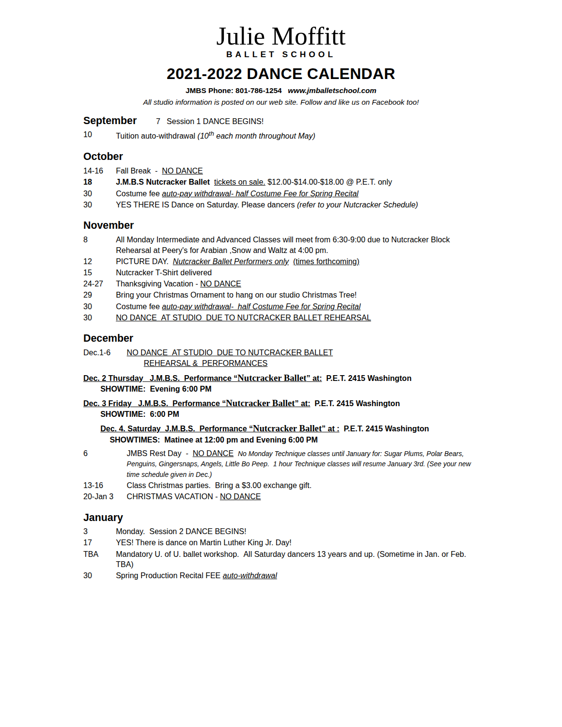Julie Moffitt
BALLET SCHOOL
2021-2022 DANCE CALENDAR
JMBS Phone: 801-786-1254 www.jmballetschool.com
All studio information is posted on our web site. Follow and like us on Facebook too!
September
7 Session 1 DANCE BEGINS!
| 10 | Tuition auto-withdrawal (10 th each month throughout May) |
October
| 14-16 | Fall Break - NO DANCE |
| 18 | J.M.B.S Nutcracker Ballet tickets on sale. $12.00-$14.00-$18.00 @ P.E.T. only |
| 30 | Costume fee auto-pay withdrawal- half Costume Fee for Spring Recital |
| 30 | YES THERE IS Dance on Saturday. Please dancers (refer to your Nutcracker Schedule) |
November
| 8 | All Monday Intermediate and Advanced Classes will meet from 6:30-9:00 due to Nutcracker Block Rehearsal at Peery's for Arabian ,Snow and Waltz at 4:00 pm. |
| 12 | PICTURE DAY. Nutcracker Ballet Performers only (times forthcoming) |
| 15 | Nutcracker T-Shirt delivered |
| 24-27 | Thanksgiving Vacation - NO DANCE |
| 29 | Bring your Christmas Ornament to hang on our studio Christmas Tree! |
| 30 | Costume fee auto-pay withdrawal- half Costume Fee for Spring Recital |
| 30 | NO DANCE AT STUDIO DUE TO NUTCRACKER BALLET REHEARSAL |
December
| Dec.1-6 | NO DANCE AT STUDIO DUE TO NUTCRACKER BALLET REHEARSAL & PERFORMANCES |
Dec. 2 Thursday J.M.B.S. Performance “Nutcracker Ballet” at: P.E.T. 2415 Washington
SHOWTIME: Evening 6:00 PM
Dec. 3 Friday J.M.B.S. Performance “Nutcracker Ballet” at: P.E.T. 2415 Washington
SHOWTIME: 6:00 PM
Dec. 4. Saturday J.M.B.S. Performance “Nutcracker Ballet” at : P.E.T. 2415 Washington
SHOWTIMES: Matinee at 12:00 pm and Evening 6:00 PM
| 6 | JMBS Rest Day - NO DANCE No Monday Technique classes until January for: Sugar Plums, Polar Bears, Penguins, Gingersnaps, Angels, Little Bo Peep. 1 hour Technique classes will resume January 3rd. (See your new time schedule given in Dec.) |
| 13-16 | Class Christmas parties. Bring a $3.00 exchange gift. |
| 20-Jan 3 | CHRISTMAS VACATION - NO DANCE |
January
| 3 | Monday. Session 2 DANCE BEGINS! |
| 17 | YES! There is dance on Martin Luther King Jr. Day! |
| TBA | Mandatory U. of U. ballet workshop. All Saturday dancers 13 years and up. (Sometime in Jan. or Feb. TBA) |
| 30 | Spring Production Recital FEE auto-withdrawal |